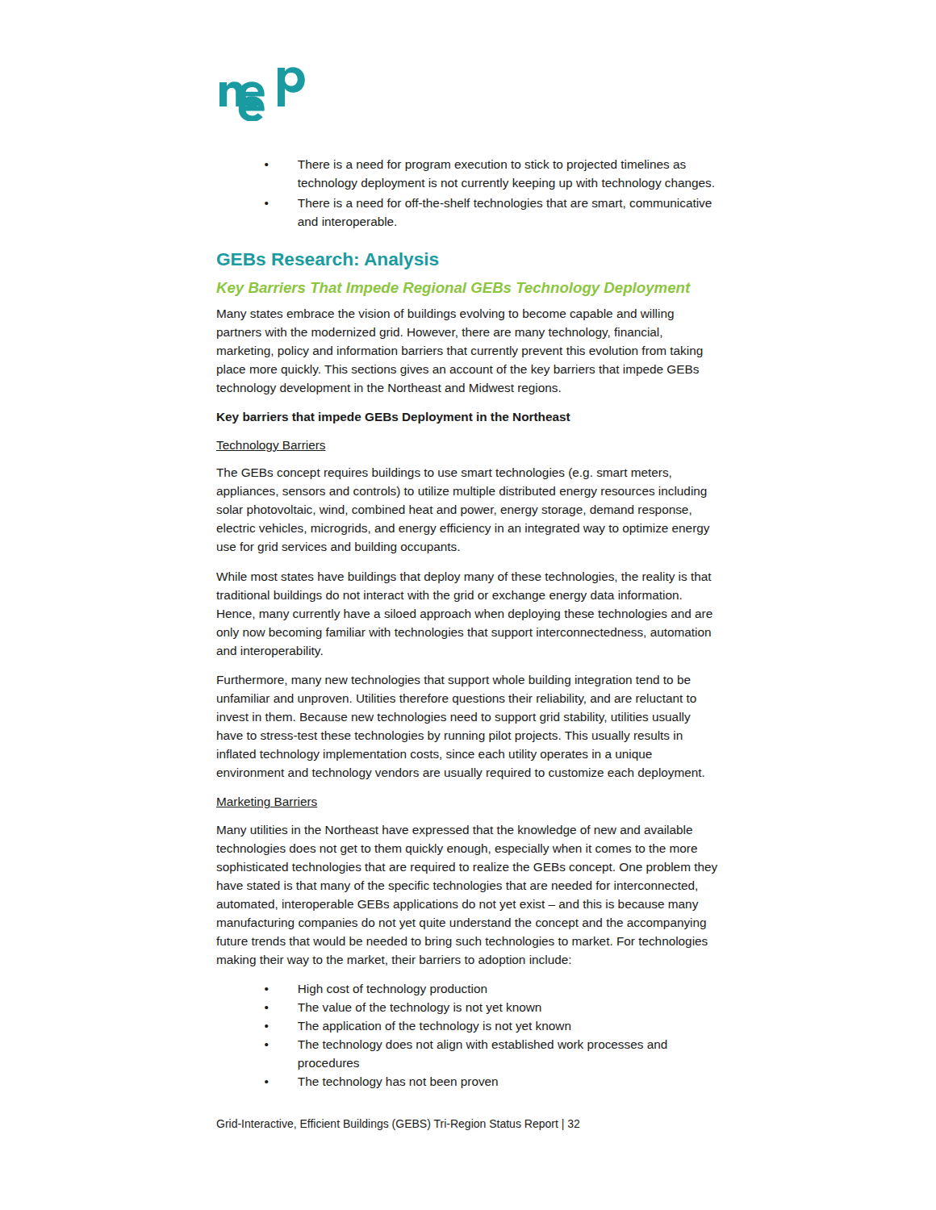There is a need for program execution to stick to projected timelines as technology deployment is not currently keeping up with technology changes.
There is a need for off-the-shelf technologies that are smart, communicative and interoperable.
GEBs Research: Analysis
Key Barriers That Impede Regional GEBs Technology Deployment
Many states embrace the vision of buildings evolving to become capable and willing partners with the modernized grid. However, there are many technology, financial, marketing, policy and information barriers that currently prevent this evolution from taking place more quickly. This sections gives an account of the key barriers that impede GEBs technology development in the Northeast and Midwest regions.
Key barriers that impede GEBs Deployment in the Northeast
Technology Barriers
The GEBs concept requires buildings to use smart technologies (e.g. smart meters, appliances, sensors and controls) to utilize multiple distributed energy resources including solar photovoltaic, wind, combined heat and power, energy storage, demand response, electric vehicles, microgrids, and energy efficiency in an integrated way to optimize energy use for grid services and building occupants.
While most states have buildings that deploy many of these technologies, the reality is that traditional buildings do not interact with the grid or exchange energy data information. Hence, many currently have a siloed approach when deploying these technologies and are only now becoming familiar with technologies that support interconnectedness, automation and interoperability.
Furthermore, many new technologies that support whole building integration tend to be unfamiliar and unproven. Utilities therefore questions their reliability, and are reluctant to invest in them. Because new technologies need to support grid stability, utilities usually have to stress-test these technologies by running pilot projects. This usually results in inflated technology implementation costs, since each utility operates in a unique environment and technology vendors are usually required to customize each deployment.
Marketing Barriers
Many utilities in the Northeast have expressed that the knowledge of new and available technologies does not get to them quickly enough, especially when it comes to the more sophisticated technologies that are required to realize the GEBs concept. One problem they have stated is that many of the specific technologies that are needed for interconnected, automated, interoperable GEBs applications do not yet exist – and this is because many manufacturing companies do not yet quite understand the concept and the accompanying future trends that would be needed to bring such technologies to market. For technologies making their way to the market, their barriers to adoption include:
High cost of technology production
The value of the technology is not yet known
The application of the technology is not yet known
The technology does not align with established work processes and procedures
The technology has not been proven
Grid-Interactive, Efficient Buildings (GEBS) Tri-Region Status Report | 32